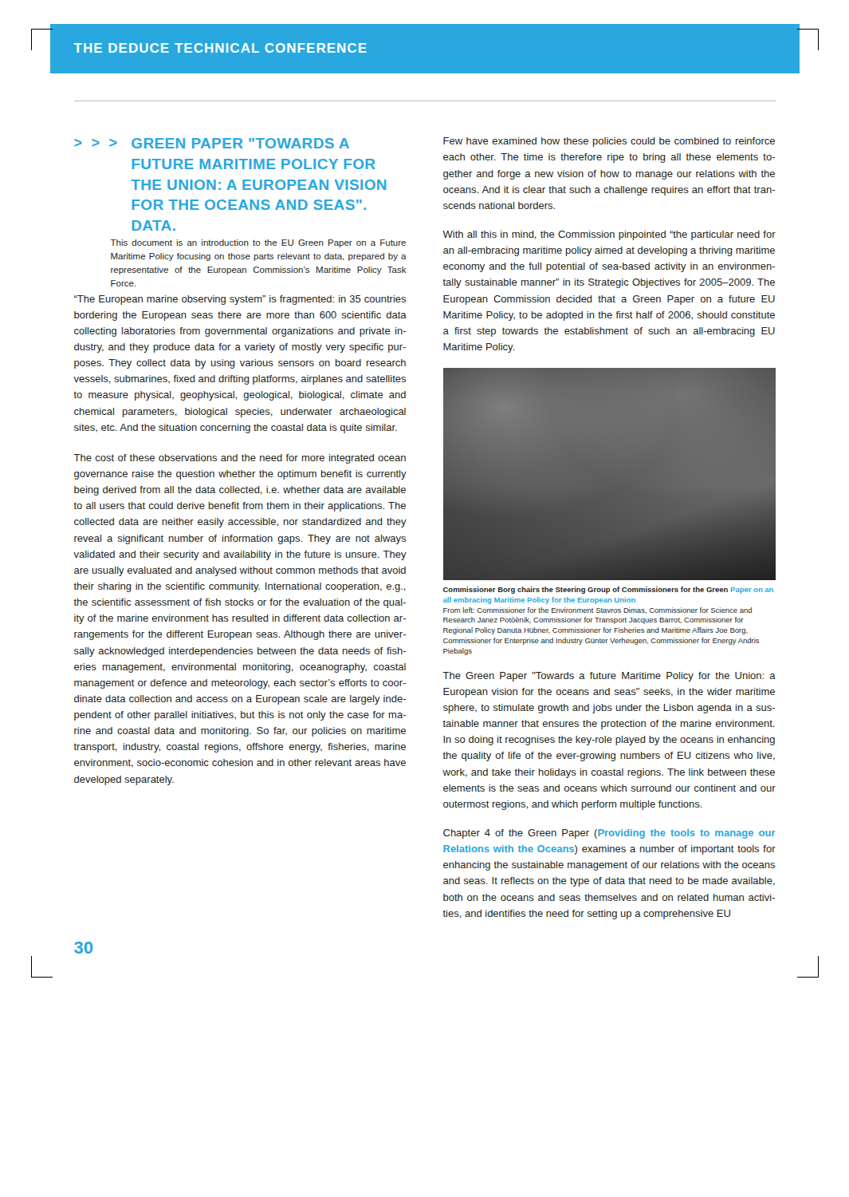The DEDUCE Technical Conference
> > >
Green Paper "Towards a Future Maritime Policy for the Union: a European Vision for the Oceans and Seas". Data.
This document is an introduction to the EU Green Paper on a Future Maritime Policy focusing on those parts relevant to data, prepared by a representative of the European Commission’s Maritime Policy Task Force.
“The European marine observing system” is fragmented: in 35 countries bordering the European seas there are more than 600 scientific data collecting laboratories from governmental organizations and private industry, and they produce data for a variety of mostly very specific purposes. They collect data by using various sensors on board research vessels, submarines, fixed and drifting platforms, airplanes and satellites to measure physical, geophysical, geological, biological, climate and chemical parameters, biological species, underwater archaeological sites, etc. And the situation concerning the coastal data is quite similar.
The cost of these observations and the need for more integrated ocean governance raise the question whether the optimum benefit is currently being derived from all the data collected, i.e. whether data are available to all users that could derive benefit from them in their applications. The collected data are neither easily accessible, nor standardized and they reveal a significant number of information gaps. They are not always validated and their security and availability in the future is unsure. They are usually evaluated and analysed without common methods that avoid their sharing in the scientific community. International cooperation, e.g., the scientific assessment of fish stocks or for the evaluation of the quality of the marine environment has resulted in different data collection arrangements for the different European seas. Although there are universally acknowledged interdependencies between the data needs of fisheries management, environmental monitoring, oceanography, coastal management or defence and meteorology, each sector’s efforts to coordinate data collection and access on a European scale are largely independent of other parallel initiatives, but this is not only the case for marine and coastal data and monitoring. So far, our policies on maritime transport, industry, coastal regions, offshore energy, fisheries, marine environment, socio-economic cohesion and in other relevant areas have developed separately.
Few have examined how these policies could be combined to reinforce each other. The time is therefore ripe to bring all these elements together and forge a new vision of how to manage our relations with the oceans. And it is clear that such a challenge requires an effort that transcends national borders.
With all this in mind, the Commission pinpointed “the particular need for an all-embracing maritime policy aimed at developing a thriving maritime economy and the full potential of sea-based activity in an environmentally sustainable manner” in its Strategic Objectives for 2005–2009. The European Commission decided that a Green Paper on a future EU Maritime Policy, to be adopted in the first half of 2006, should constitute a first step towards the establishment of such an all-embracing EU Maritime Policy.
Commissioner Borg chairs the Steering Group of Commissioners for the Green Paper on an all embracing Maritime Policy for the European Union
From left: Commissioner for the Environment Stavros Dimas, Commissioner for Science and Research Janez Potòènik, Commissioner for Transport Jacques Barrot, Commissioner for Regional Policy Danuta Hübner, Commissioner for Fisheries and Maritime Affairs Joe Borg, Commissioner for Enterprise and Industry Günter Verheugen, Commissioner for Energy Andris Piebalgs
The Green Paper "Towards a future Maritime Policy for the Union: a European vision for the oceans and seas" seeks, in the wider maritime sphere, to stimulate growth and jobs under the Lisbon agenda in a sustainable manner that ensures the protection of the marine environment. In so doing it recognises the key-role played by the oceans in enhancing the quality of life of the ever-growing numbers of EU citizens who live, work, and take their holidays in coastal regions. The link between these elements is the seas and oceans which surround our continent and our outermost regions, and which perform multiple functions.
Chapter 4 of the Green Paper (Providing the tools to manage our Relations with the Oceans) examines a number of important tools for enhancing the sustainable management of our relations with the oceans and seas. It reflects on the type of data that need to be made available, both on the oceans and seas themselves and on related human activities, and identifies the need for setting up a comprehensive EU
30